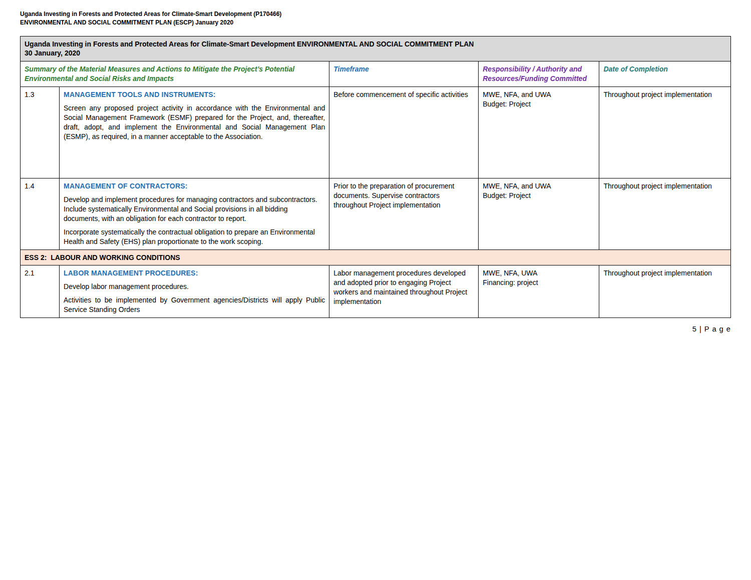Uganda Investing in Forests and Protected Areas for Climate-Smart Development (P170466)
ENVIRONMENTAL AND SOCIAL COMMITMENT PLAN (ESCP) January 2020
| Uganda Investing in Forests and Protected Areas for Climate-Smart Development ENVIRONMENTAL AND SOCIAL COMMITMENT PLAN 30 January, 2020 |
| Summary of the Material Measures and Actions to Mitigate the Project’s Potential Environmental and Social Risks and Impacts | Timeframe | Responsibility / Authority and Resources/Funding Committed | Date of Completion |
| 1.3 | MANAGEMENT TOOLS AND INSTRUMENTS: Screen any proposed project activity in accordance with the Environmental and Social Management Framework (ESMF) prepared for the Project, and, thereafter, draft, adopt, and implement the Environmental and Social Management Plan (ESMP), as required, in a manner acceptable to the Association. | Before commencement of specific activities | MWE, NFA, and UWA Budget: Project | Throughout project implementation |
| 1.4 | MANAGEMENT OF CONTRACTORS: Develop and implement procedures for managing contractors and subcontractors. Include systematically Environmental and Social provisions in all bidding documents, with an obligation for each contractor to report. Incorporate systematically the contractual obligation to prepare an Environmental Health and Safety (EHS) plan proportionate to the work scoping. | Prior to the preparation of procurement documents. Supervise contractors throughout Project implementation | MWE, NFA, and UWA Budget: Project | Throughout project implementation |
| ESS 2: LABOUR AND WORKING CONDITIONS |
| 2.1 | LABOR MANAGEMENT PROCEDURES: Develop labor management procedures. Activities to be implemented by Government agencies/Districts will apply Public Service Standing Orders | Labor management procedures developed and adopted prior to engaging Project workers and maintained throughout Project implementation | MWE, NFA, UWA Financing: project | Throughout project implementation |
5 | P a g e